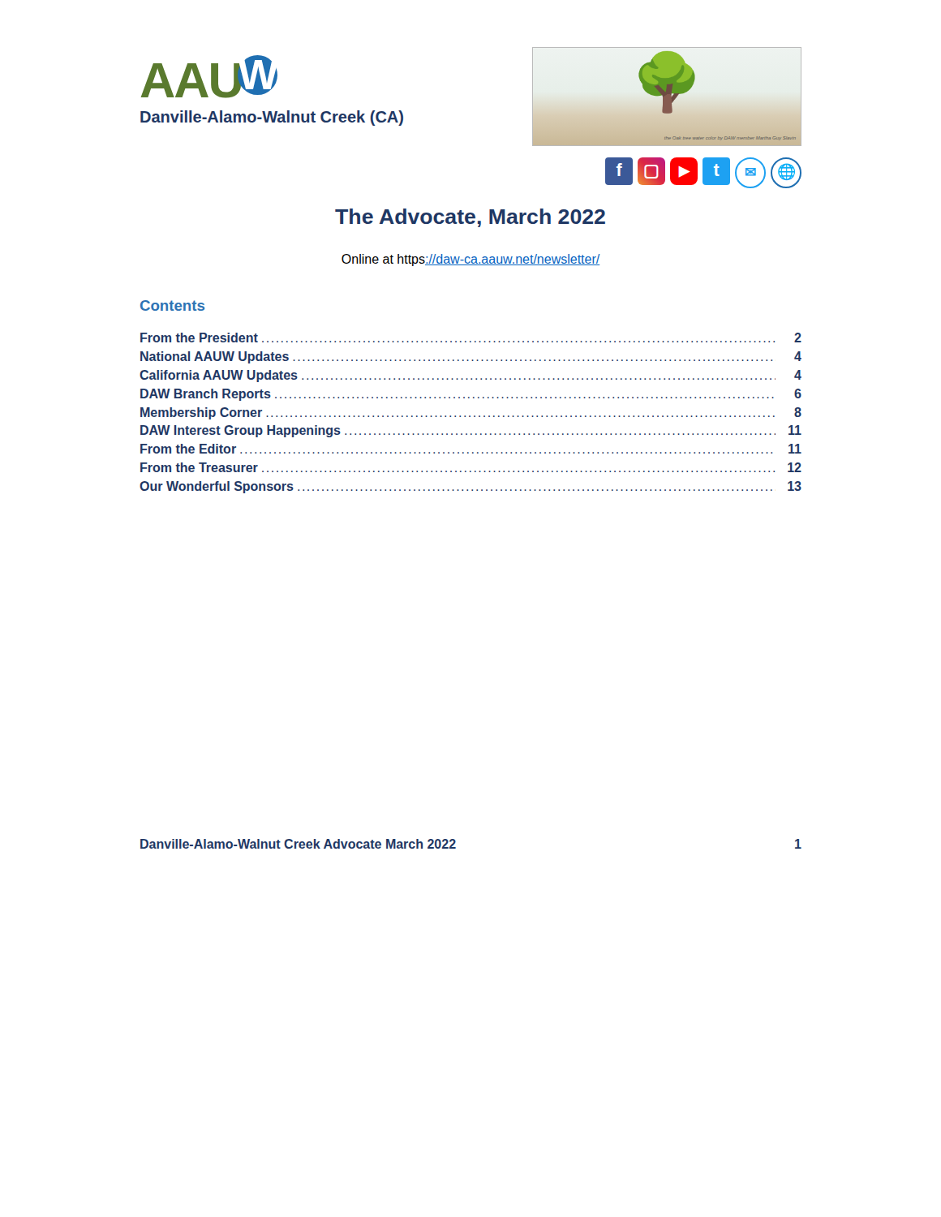AAUW
Danville-Alamo-Walnut Creek (CA)
🌳
the Oak tree water color by DAW member Martha Guy Slavin
f ▢ ▶ t ✉ 🌐
The Advocate, March 2022
Online at https://daw-ca.aauw.net/newsletter/
Contents
From the President........................................................................................................................... 2
National AAUW Updates..................................................................................................................... 4
California AAUW Updates................................................................................................................... 4
DAW Branch Reports......................................................................................................................... 6
Membership Corner.......................................................................................................................... 8
DAW Interest Group Happenings......................................................................................................... 11
From the Editor.............................................................................................................................. 11
From the Treasurer.......................................................................................................................... 12
Our Wonderful Sponsors.................................................................................................................. 13
Danville-Alamo-Walnut Creek Advocate March 2022 1